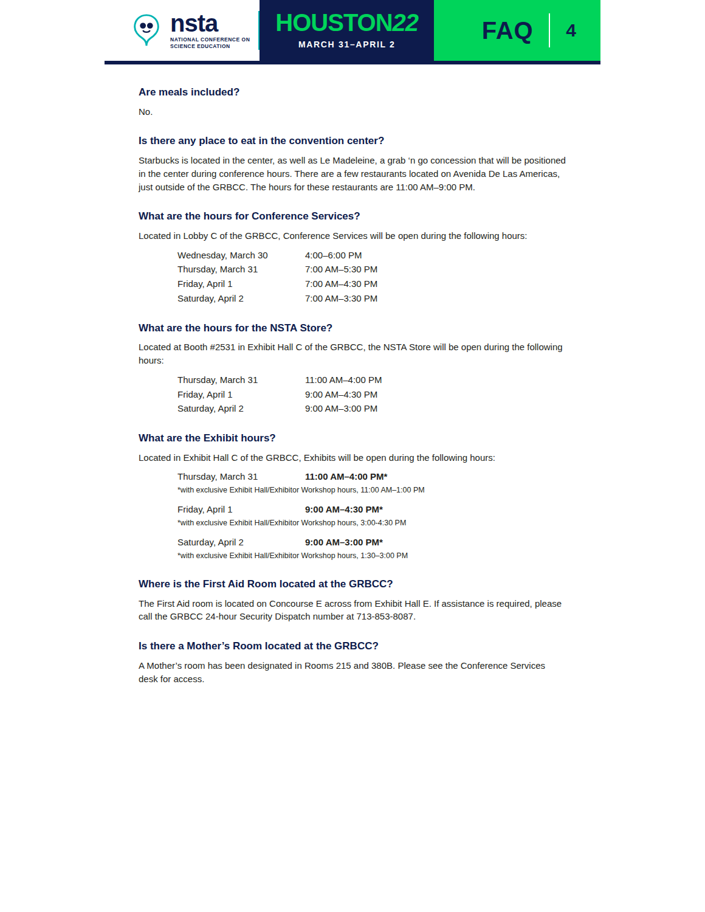nsta National Conference on
Science Education
HOUSTON 22
MARCH 31–APRIL 2
FAQ 4
Are meals included?
No.
Is there any place to eat in the convention center?
Starbucks is located in the center, as well as Le Madeleine, a grab ‘n go concession that will be positioned in the center during conference hours. There are a few restaurants located on Avenida De Las Americas, just outside of the GRBCC. The hours for these restaurants are 11:00 AM–9:00 PM.
What are the hours for Conference Services?
Located in Lobby C of the GRBCC, Conference Services will be open during the following hours:
Wednesday, March 304:00–6:00 PM
Thursday, March 317:00 AM–5:30 PM
Friday, April 17:00 AM–4:30 PM
Saturday, April 27:00 AM–3:30 PM
What are the hours for the NSTA Store?
Located at Booth #2531 in Exhibit Hall C of the GRBCC, the NSTA Store will be open during the following hours:
Thursday, March 3111:00 AM–4:00 PM
Friday, April 19:00 AM–4:30 PM
Saturday, April 29:00 AM–3:00 PM
What are the Exhibit hours?
Located in Exhibit Hall C of the GRBCC, Exhibits will be open during the following hours:
Thursday, March 31 11:00 AM–4:00 PM*
*with exclusive Exhibit Hall/Exhibitor Workshop hours, 11:00 AM–1:00 PM
Friday, April 1 9:00 AM–4:30 PM*
*with exclusive Exhibit Hall/Exhibitor Workshop hours, 3:00-4:30 PM
Saturday, April 2 9:00 AM–3:00 PM*
*with exclusive Exhibit Hall/Exhibitor Workshop hours, 1:30–3:00 PM
Where is the First Aid Room located at the GRBCC?
The First Aid room is located on Concourse E across from Exhibit Hall E. If assistance is required, please call the GRBCC 24-hour Security Dispatch number at 713-853-8087.
Is there a Mother’s Room located at the GRBCC?
A Mother’s room has been designated in Rooms 215 and 380B. Please see the Conference Services desk for access.